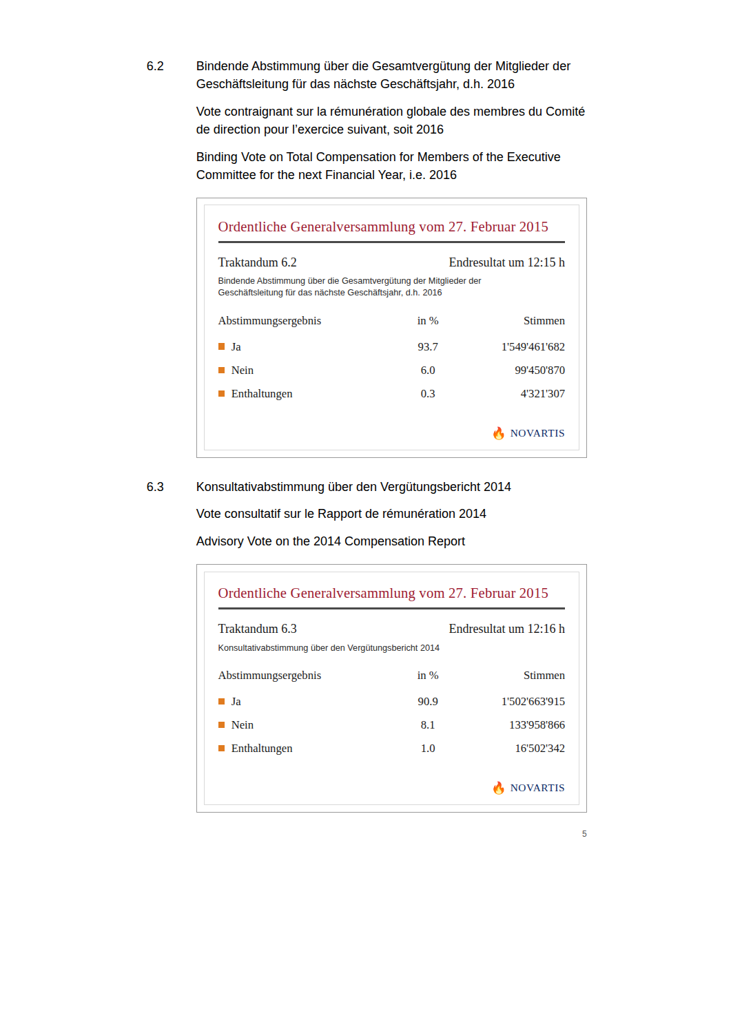6.2
Bindende Abstimmung über die Gesamtvergütung der Mitglieder der Geschäftsleitung für das nächste Geschäftsjahr, d.h. 2016
Vote contraignant sur la rémunération globale des membres du Comité de direction pour l’exercice suivant, soit 2016
Binding Vote on Total Compensation for Members of the Executive Committee for the next Financial Year, i.e. 2016
Ordentliche Generalversammlung vom 27. Februar 2015
Traktandum 6.2 Endresultat um 12:15 h
Bindende Abstimmung über die Gesamtvergütung der Mitglieder der Geschäftsleitung für das nächste Geschäftsjahr, d.h. 2016
| Abstimmungsergebnis | in % | Stimmen |
| --- | --- | --- |
| Ja | 93.7 | 1'549'461'682 |
| Nein | 6.0 | 99'450'870 |
| Enthaltungen | 0.3 | 4'321'307 |
🔥NOVARTIS
6.3
Konsultativabstimmung über den Vergütungsbericht 2014
Vote consultatif sur le Rapport de rémunération 2014
Advisory Vote on the 2014 Compensation Report
Ordentliche Generalversammlung vom 27. Februar 2015
Traktandum 6.3 Endresultat um 12:16 h
Konsultativabstimmung über den Vergütungsbericht 2014
| Abstimmungsergebnis | in % | Stimmen |
| --- | --- | --- |
| Ja | 90.9 | 1'502'663'915 |
| Nein | 8.1 | 133'958'866 |
| Enthaltungen | 1.0 | 16'502'342 |
🔥NOVARTIS
5